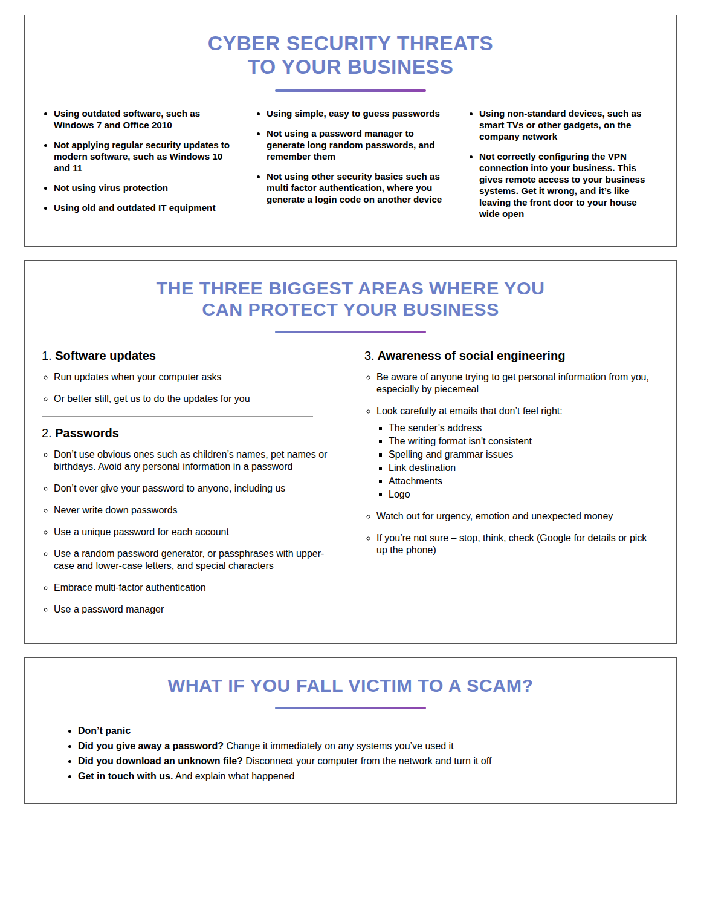Cyber Security Threats
to Your Business
Using outdated software, such as Windows 7 and Office 2010
Not applying regular security updates to modern software, such as Windows 10 and 11
Not using virus protection
Using old and outdated IT equipment
Using simple, easy to guess passwords
Not using a password manager to generate long random passwords, and remember them
Not using other security basics such as multi factor authentication, where you generate a login code on another device
Using non-standard devices, such as smart TVs or other gadgets, on the company network
Not correctly configuring the VPN connection into your business. This gives remote access to your business systems. Get it wrong, and it’s like leaving the front door to your house wide open
The Three Biggest Areas Where You
Can Protect Your Business
1. Software updates
Run updates when your computer asks
Or better still, get us to do the updates for you
2. Passwords
Don’t use obvious ones such as children’s names, pet names or birthdays. Avoid any personal information in a password
Don’t ever give your password to anyone, including us
Never write down passwords
Use a unique password for each account
Use a random password generator, or passphrases with upper-case and lower-case letters, and special characters
Embrace multi-factor authentication
Use a password manager
3. Awareness of social engineering
Be aware of anyone trying to get personal information from you, especially by piecemeal
Look carefully at emails that don’t feel right:
The sender’s address
The writing format isn't consistent
Spelling and grammar issues
Link destination
Attachments
Logo
Watch out for urgency, emotion and unexpected money
If you’re not sure – stop, think, check (Google for details or pick up the phone)
What If You Fall Victim to a Scam?
Don’t panic
Did you give away a password? Change it immediately on any systems you’ve used it
Did you download an unknown file? Disconnect your computer from the network and turn it off
Get in touch with us. And explain what happened